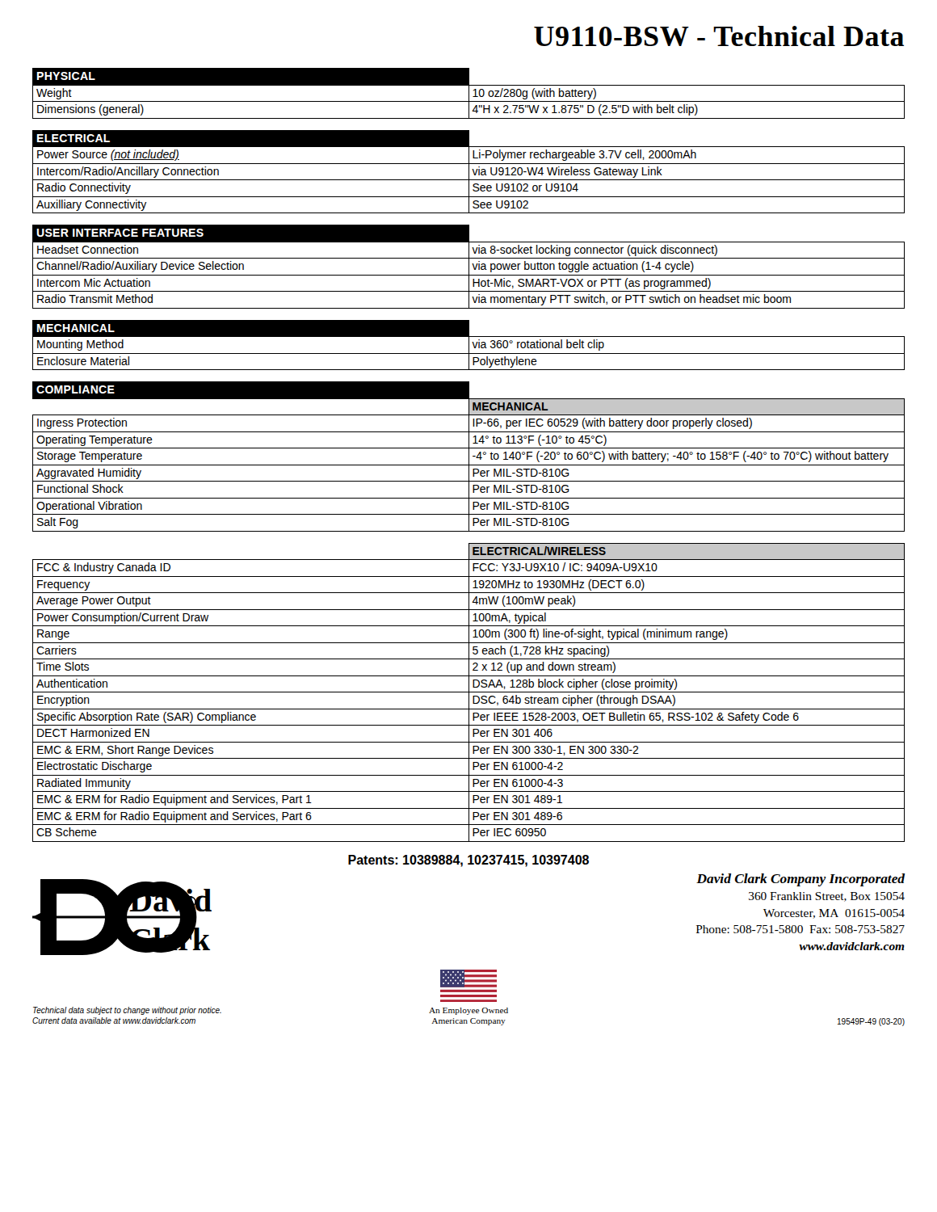U9110-BSW - Technical Data
| PHYSICAL | |
| Weight | 10 oz/280g (with battery) |
| Dimensions (general) | 4"H x 2.75"W x 1.875" D (2.5"D with belt clip) |
| ELECTRICAL | |
| Power Source (not included) | Li-Polymer rechargeable 3.7V cell, 2000mAh |
| Intercom/Radio/Ancillary Connection | via U9120-W4 Wireless Gateway Link |
| Radio Connectivity | See U9102 or U9104 |
| Auxilliary Connectivity | See U9102 |
| USER INTERFACE FEATURES | |
| Headset Connection | via 8-socket locking connector (quick disconnect) |
| Channel/Radio/Auxiliary Device Selection | via power button toggle actuation (1-4 cycle) |
| Intercom Mic Actuation | Hot-Mic, SMART-VOX or PTT (as programmed) |
| Radio Transmit Method | via momentary PTT switch, or PTT swtich on headset mic boom |
| MECHANICAL | |
| Mounting Method | via 360° rotational belt clip |
| Enclosure Material | Polyethylene |
| COMPLIANCE | |
| | MECHANICAL |
| Ingress Protection | IP-66, per IEC 60529 (with battery door properly closed) |
| Operating Temperature | 14° to 113°F (-10° to 45°C) |
| Storage Temperature | -4° to 140°F (-20° to 60°C) with battery; -40° to 158°F (-40° to 70°C) without battery |
| Aggravated Humidity | Per MIL-STD-810G |
| Functional Shock | Per MIL-STD-810G |
| Operational Vibration | Per MIL-STD-810G |
| Salt Fog | Per MIL-STD-810G |
| | ELECTRICAL/WIRELESS |
| FCC & Industry Canada ID | FCC: Y3J-U9X10 / IC: 9409A-U9X10 |
| Frequency | 1920MHz to 1930MHz (DECT 6.0) |
| Average Power Output | 4mW (100mW peak) |
| Power Consumption/Current Draw | 100mA, typical |
| Range | 100m (300 ft) line-of-sight, typical (minimum range) |
| Carriers | 5 each (1,728 kHz spacing) |
| Time Slots | 2 x 12 (up and down stream) |
| Authentication | DSAA, 128b block cipher (close proimity) |
| Encryption | DSC, 64b stream cipher (through DSAA) |
| Specific Absorption Rate (SAR) Compliance | Per IEEE 1528-2003, OET Bulletin 65, RSS-102 & Safety Code 6 |
| DECT Harmonized EN | Per EN 301 406 |
| EMC & ERM, Short Range Devices | Per EN 300 330-1, EN 300 330-2 |
| Electrostatic Discharge | Per EN 61000-4-2 |
| Radiated Immunity | Per EN 61000-4-3 |
| EMC & ERM for Radio Equipment and Services, Part 1 | Per EN 301 489-1 |
| EMC & ERM for Radio Equipment and Services, Part 6 | Per EN 301 489-6 |
| CB Scheme | Per IEC 60950 |
Patents: 10389884, 10237415, 10397408
R David Clark
David Clark Company Incorporated
360 Franklin Street, Box 15054
Worcester, MA 01615-0054
Phone: 508-751-5800 Fax: 508-753-5827
www.davidclark.com
Technical data subject to change without prior notice.
Current data available at www.davidclark.com
An Employee Owned
American Company
19549P-49 (03-20)